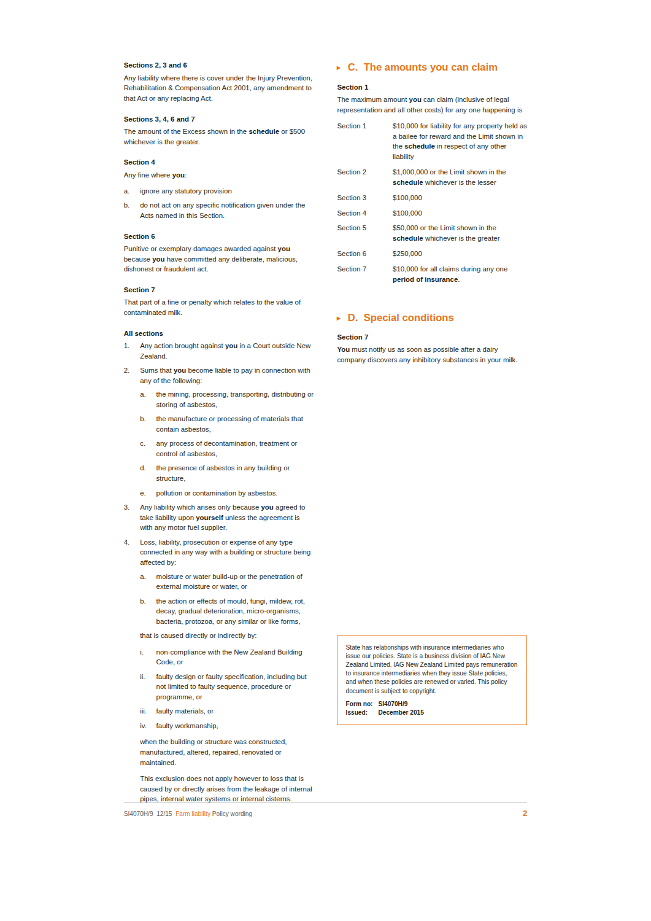Sections 2, 3 and 6
Any liability where there is cover under the Injury Prevention, Rehabilitation & Compensation Act 2001, any amendment to that Act or any replacing Act.
Sections 3, 4, 6 and 7
The amount of the Excess shown in the schedule or $500 whichever is the greater.
Section 4
Any fine where you:
ignore any statutory provision
do not act on any specific notification given under the Acts named in this Section.
Section 6
Punitive or exemplary damages awarded against you because you have committed any deliberate, malicious, dishonest or fraudulent act.
Section 7
That part of a fine or penalty which relates to the value of contaminated milk.
All sections
Any action brought against you in a Court outside New Zealand.
Sums that you become liable to pay in connection with any of the following:
the mining, processing, transporting, distributing or storing of asbestos,
the manufacture or processing of materials that contain asbestos,
any process of decontamination, treatment or control of asbestos,
the presence of asbestos in any building or structure,
pollution or contamination by asbestos.
Any liability which arises only because you agreed to take liability upon yourself unless the agreement is with any motor fuel supplier.
Loss, liability, prosecution or expense of any type connected in any way with a building or structure being affected by:
moisture or water build-up or the penetration of external moisture or water, or
the action or effects of mould, fungi, mildew, rot, decay, gradual deterioration, micro-organisms, bacteria, protozoa, or any similar or like forms,
that is caused directly or indirectly by:
non-compliance with the New Zealand Building Code, or
faulty design or faulty specification, including but not limited to faulty sequence, procedure or programme, or
faulty materials, or
faulty workmanship,
when the building or structure was constructed, manufactured, altered, repaired, renovated or maintained.
This exclusion does not apply however to loss that is caused by or directly arises from the leakage of internal pipes, internal water systems or internal cisterns.
▸C. The amounts you can claim
Section 1
The maximum amount you can claim (inclusive of legal representation and all other costs) for any one happening is
| Section 1 | $10,000 for liability for any property held as a bailee for reward and the Limit shown in the schedule in respect of any other liability |
| Section 2 | $1,000,000 or the Limit shown in the schedule whichever is the lesser |
| Section 3 | $100,000 |
| Section 4 | $100,000 |
| Section 5 | $50,000 or the Limit shown in the schedule whichever is the greater |
| Section 6 | $250,000 |
| Section 7 | $10,000 for all claims during any one period of insurance . |
▸D. Special conditions
Section 7
You must notify us as soon as possible after a dairy company discovers any inhibitory substances in your milk.
State has relationships with insurance intermediaries who issue our policies. State is a business division of IAG New Zealand Limited. IAG New Zealand Limited pays remuneration to insurance intermediaries when they issue State policies, and when these policies are renewed or varied. This policy document is subject to copyright.
Form no: SI4070H/9
Issued: December 2015
SI4070H/9 12/15 Farm liability Policy wording
2